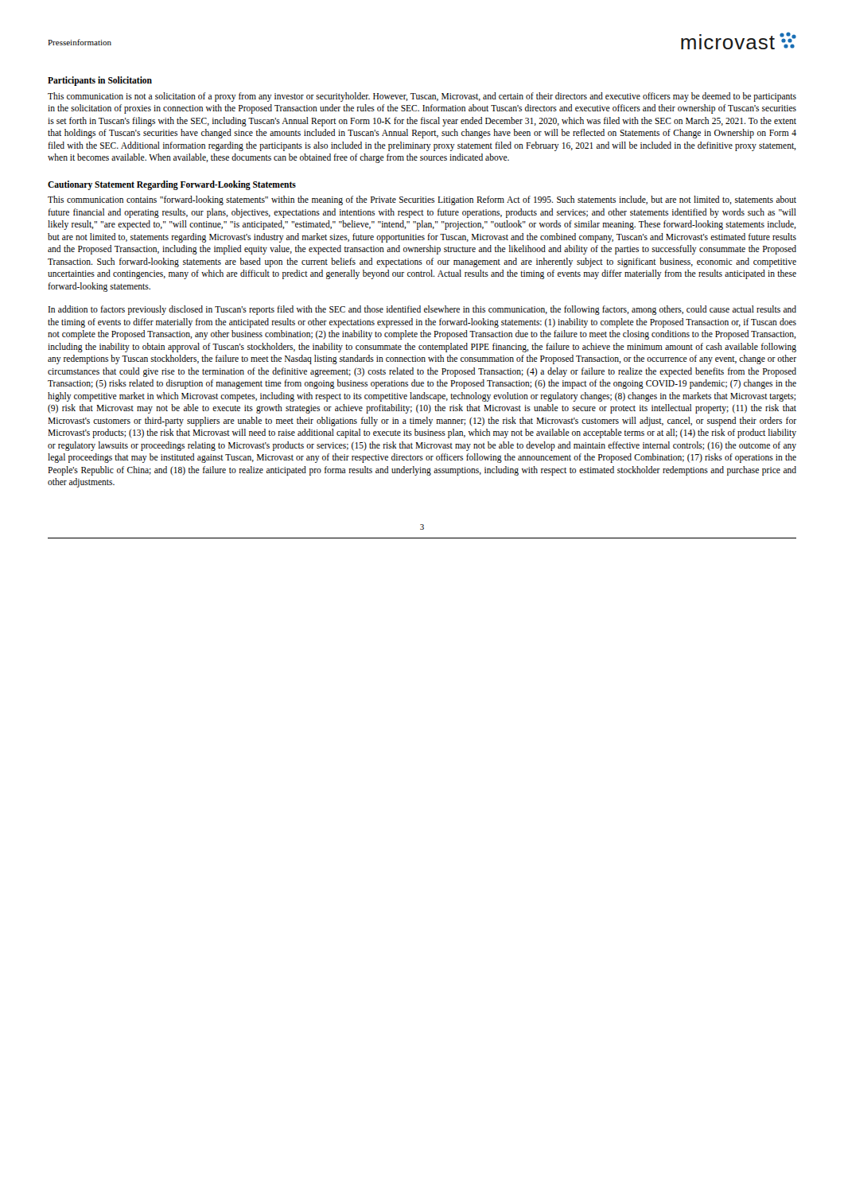Presseinformation
microvast
Participants in Solicitation
This communication is not a solicitation of a proxy from any investor or securityholder. However, Tuscan, Microvast, and certain of their directors and executive officers may be deemed to be participants in the solicitation of proxies in connection with the Proposed Transaction under the rules of the SEC. Information about Tuscan's directors and executive officers and their ownership of Tuscan's securities is set forth in Tuscan's filings with the SEC, including Tuscan's Annual Report on Form 10-K for the fiscal year ended December 31, 2020, which was filed with the SEC on March 25, 2021. To the extent that holdings of Tuscan's securities have changed since the amounts included in Tuscan's Annual Report, such changes have been or will be reflected on Statements of Change in Ownership on Form 4 filed with the SEC. Additional information regarding the participants is also included in the preliminary proxy statement filed on February 16, 2021 and will be included in the definitive proxy statement, when it becomes available. When available, these documents can be obtained free of charge from the sources indicated above.
Cautionary Statement Regarding Forward-Looking Statements
This communication contains "forward-looking statements" within the meaning of the Private Securities Litigation Reform Act of 1995. Such statements include, but are not limited to, statements about future financial and operating results, our plans, objectives, expectations and intentions with respect to future operations, products and services; and other statements identified by words such as "will likely result," "are expected to," "will continue," "is anticipated," "estimated," "believe," "intend," "plan," "projection," "outlook" or words of similar meaning. These forward-looking statements include, but are not limited to, statements regarding Microvast's industry and market sizes, future opportunities for Tuscan, Microvast and the combined company, Tuscan's and Microvast's estimated future results and the Proposed Transaction, including the implied equity value, the expected transaction and ownership structure and the likelihood and ability of the parties to successfully consummate the Proposed Transaction. Such forward-looking statements are based upon the current beliefs and expectations of our management and are inherently subject to significant business, economic and competitive uncertainties and contingencies, many of which are difficult to predict and generally beyond our control. Actual results and the timing of events may differ materially from the results anticipated in these forward-looking statements.
In addition to factors previously disclosed in Tuscan's reports filed with the SEC and those identified elsewhere in this communication, the following factors, among others, could cause actual results and the timing of events to differ materially from the anticipated results or other expectations expressed in the forward-looking statements: (1) inability to complete the Proposed Transaction or, if Tuscan does not complete the Proposed Transaction, any other business combination; (2) the inability to complete the Proposed Transaction due to the failure to meet the closing conditions to the Proposed Transaction, including the inability to obtain approval of Tuscan's stockholders, the inability to consummate the contemplated PIPE financing, the failure to achieve the minimum amount of cash available following any redemptions by Tuscan stockholders, the failure to meet the Nasdaq listing standards in connection with the consummation of the Proposed Transaction, or the occurrence of any event, change or other circumstances that could give rise to the termination of the definitive agreement; (3) costs related to the Proposed Transaction; (4) a delay or failure to realize the expected benefits from the Proposed Transaction; (5) risks related to disruption of management time from ongoing business operations due to the Proposed Transaction; (6) the impact of the ongoing COVID-19 pandemic; (7) changes in the highly competitive market in which Microvast competes, including with respect to its competitive landscape, technology evolution or regulatory changes; (8) changes in the markets that Microvast targets; (9) risk that Microvast may not be able to execute its growth strategies or achieve profitability; (10) the risk that Microvast is unable to secure or protect its intellectual property; (11) the risk that Microvast's customers or third-party suppliers are unable to meet their obligations fully or in a timely manner; (12) the risk that Microvast's customers will adjust, cancel, or suspend their orders for Microvast's products; (13) the risk that Microvast will need to raise additional capital to execute its business plan, which may not be available on acceptable terms or at all; (14) the risk of product liability or regulatory lawsuits or proceedings relating to Microvast's products or services; (15) the risk that Microvast may not be able to develop and maintain effective internal controls; (16) the outcome of any legal proceedings that may be instituted against Tuscan, Microvast or any of their respective directors or officers following the announcement of the Proposed Combination; (17) risks of operations in the People's Republic of China; and (18) the failure to realize anticipated pro forma results and underlying assumptions, including with respect to estimated stockholder redemptions and purchase price and other adjustments.
3